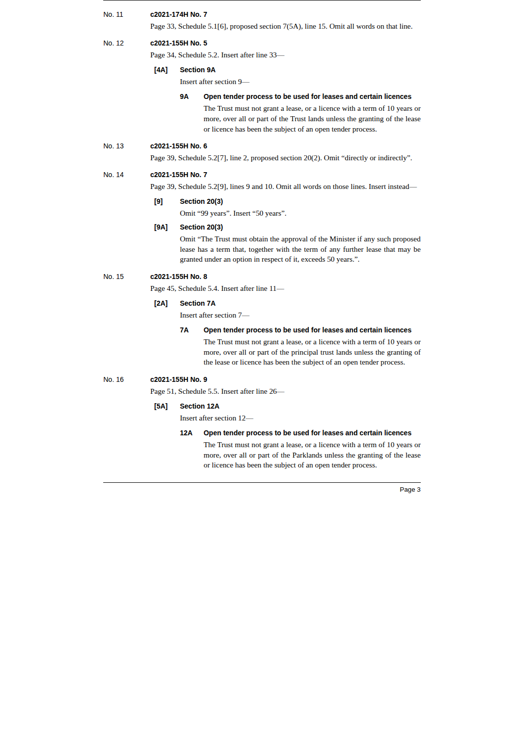No. 11
c2021-174H No. 7
Page 33, Schedule 5.1[6], proposed section 7(5A), line 15. Omit all words on that line.
No. 12
c2021-155H No. 5
Page 34, Schedule 5.2. Insert after line 33—
[4A]
Section 9A
Insert after section 9—
9A
Open tender process to be used for leases and certain licences
The Trust must not grant a lease, or a licence with a term of 10 years or more, over all or part of the Trust lands unless the granting of the lease or licence has been the subject of an open tender process.
No. 13
c2021-155H No. 6
Page 39, Schedule 5.2[7], line 2, proposed section 20(2). Omit “directly or indirectly”.
No. 14
c2021-155H No. 7
Page 39, Schedule 5.2[9], lines 9 and 10. Omit all words on those lines. Insert instead—
[9]
Section 20(3)
Omit “99 years”. Insert “50 years”.
[9A]
Section 20(3)
Omit “The Trust must obtain the approval of the Minister if any such proposed lease has a term that, together with the term of any further lease that may be granted under an option in respect of it, exceeds 50 years.”.
No. 15
c2021-155H No. 8
Page 45, Schedule 5.4. Insert after line 11—
[2A]
Section 7A
Insert after section 7—
7A
Open tender process to be used for leases and certain licences
The Trust must not grant a lease, or a licence with a term of 10 years or more, over all or part of the principal trust lands unless the granting of the lease or licence has been the subject of an open tender process.
No. 16
c2021-155H No. 9
Page 51, Schedule 5.5. Insert after line 26—
[5A]
Section 12A
Insert after section 12—
12A
Open tender process to be used for leases and certain licences
The Trust must not grant a lease, or a licence with a term of 10 years or more, over all or part of the Parklands unless the granting of the lease or licence has been the subject of an open tender process.
Page 3